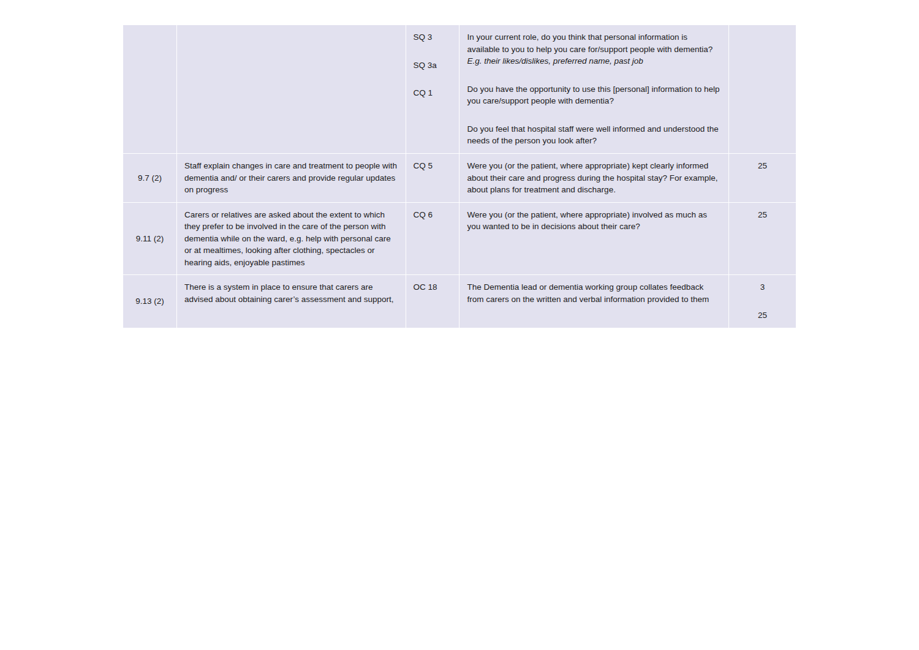| | | SQ 3 SQ 3a CQ 1 | In your current role, do you think that personal information is available to you to help you care for/support people with dementia? E.g. their likes/dislikes, preferred name, past job Do you have the opportunity to use this [personal] information to help you care/support people with dementia? Do you feel that hospital staff were well informed and understood the needs of the person you look after? | |
| 9.7 (2) | Staff explain changes in care and treatment to people with dementia and/ or their carers and provide regular updates on progress | CQ 5 | Were you (or the patient, where appropriate) kept clearly informed about their care and progress during the hospital stay? For example, about plans for treatment and discharge. | 25 |
| 9.11 (2) | Carers or relatives are asked about the extent to which they prefer to be involved in the care of the person with dementia while on the ward, e.g. help with personal care or at mealtimes, looking after clothing, spectacles or hearing aids, enjoyable pastimes | CQ 6 | Were you (or the patient, where appropriate) involved as much as you wanted to be in decisions about their care? | 25 |
| 9.13 (2) | There is a system in place to ensure that carers are advised about obtaining carer’s assessment and support, | OC 18 | The Dementia lead or dementia working group collates feedback from carers on the written and verbal information provided to them | 3 25 |